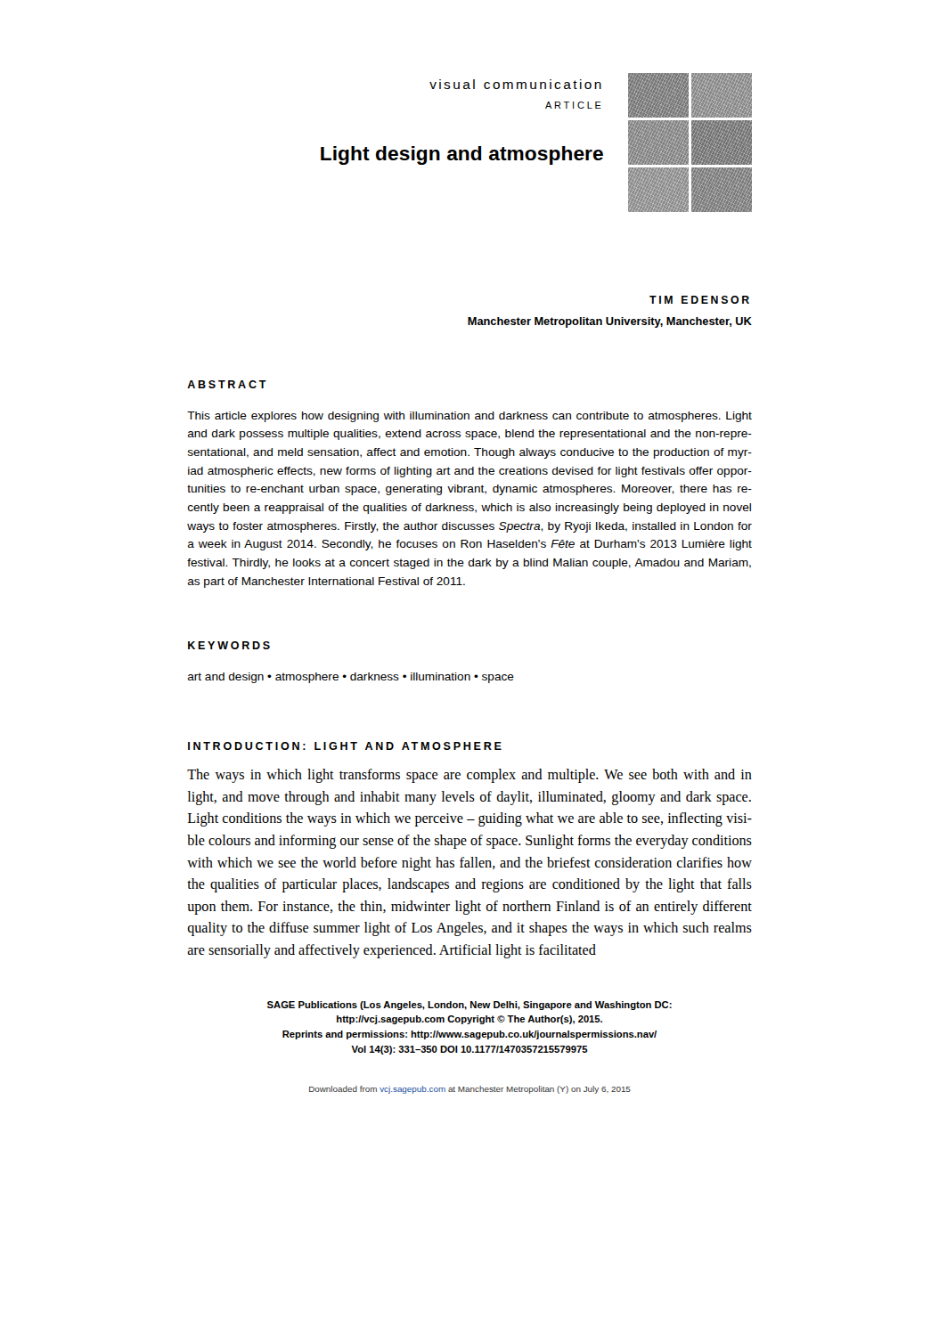visual communication
ARTICLE
Light design and atmosphere
TIM EDENSOR
Manchester Metropolitan University, Manchester, UK
ABSTRACT
This article explores how designing with illumination and darkness can contribute to atmospheres. Light and dark possess multiple qualities, extend across space, blend the representational and the non-representational, and meld sensation, affect and emotion. Though always conducive to the production of myriad atmospheric effects, new forms of lighting art and the creations devised for light festivals offer opportunities to re-enchant urban space, generating vibrant, dynamic atmospheres. Moreover, there has recently been a reappraisal of the qualities of darkness, which is also increasingly being deployed in novel ways to foster atmospheres. Firstly, the author discusses Spectra, by Ryoji Ikeda, installed in London for a week in August 2014. Secondly, he focuses on Ron Haselden's Fête at Durham's 2013 Lumière light festival. Thirdly, he looks at a concert staged in the dark by a blind Malian couple, Amadou and Mariam, as part of Manchester International Festival of 2011.
KEYWORDS
art and design • atmosphere • darkness • illumination • space
INTRODUCTION: LIGHT AND ATMOSPHERE
The ways in which light transforms space are complex and multiple. We see both with and in light, and move through and inhabit many levels of daylit, illuminated, gloomy and dark space. Light conditions the ways in which we perceive – guiding what we are able to see, inflecting visible colours and informing our sense of the shape of space. Sunlight forms the everyday conditions with which we see the world before night has fallen, and the briefest consideration clarifies how the qualities of particular places, landscapes and regions are conditioned by the light that falls upon them. For instance, the thin, midwinter light of northern Finland is of an entirely different quality to the diffuse summer light of Los Angeles, and it shapes the ways in which such realms are sensorially and affectively experienced. Artificial light is facilitated
SAGE Publications (Los Angeles, London, New Delhi, Singapore and Washington DC:
http://vcj.sagepub.com Copyright © The Author(s), 2015.
Reprints and permissions: http://www.sagepub.co.uk/journalspermissions.nav/
Vol 14(3): 331–350 DOI 10.1177/1470357215579975
Downloaded from vcj.sagepub.com at Manchester Metropolitan (Y) on July 6, 2015